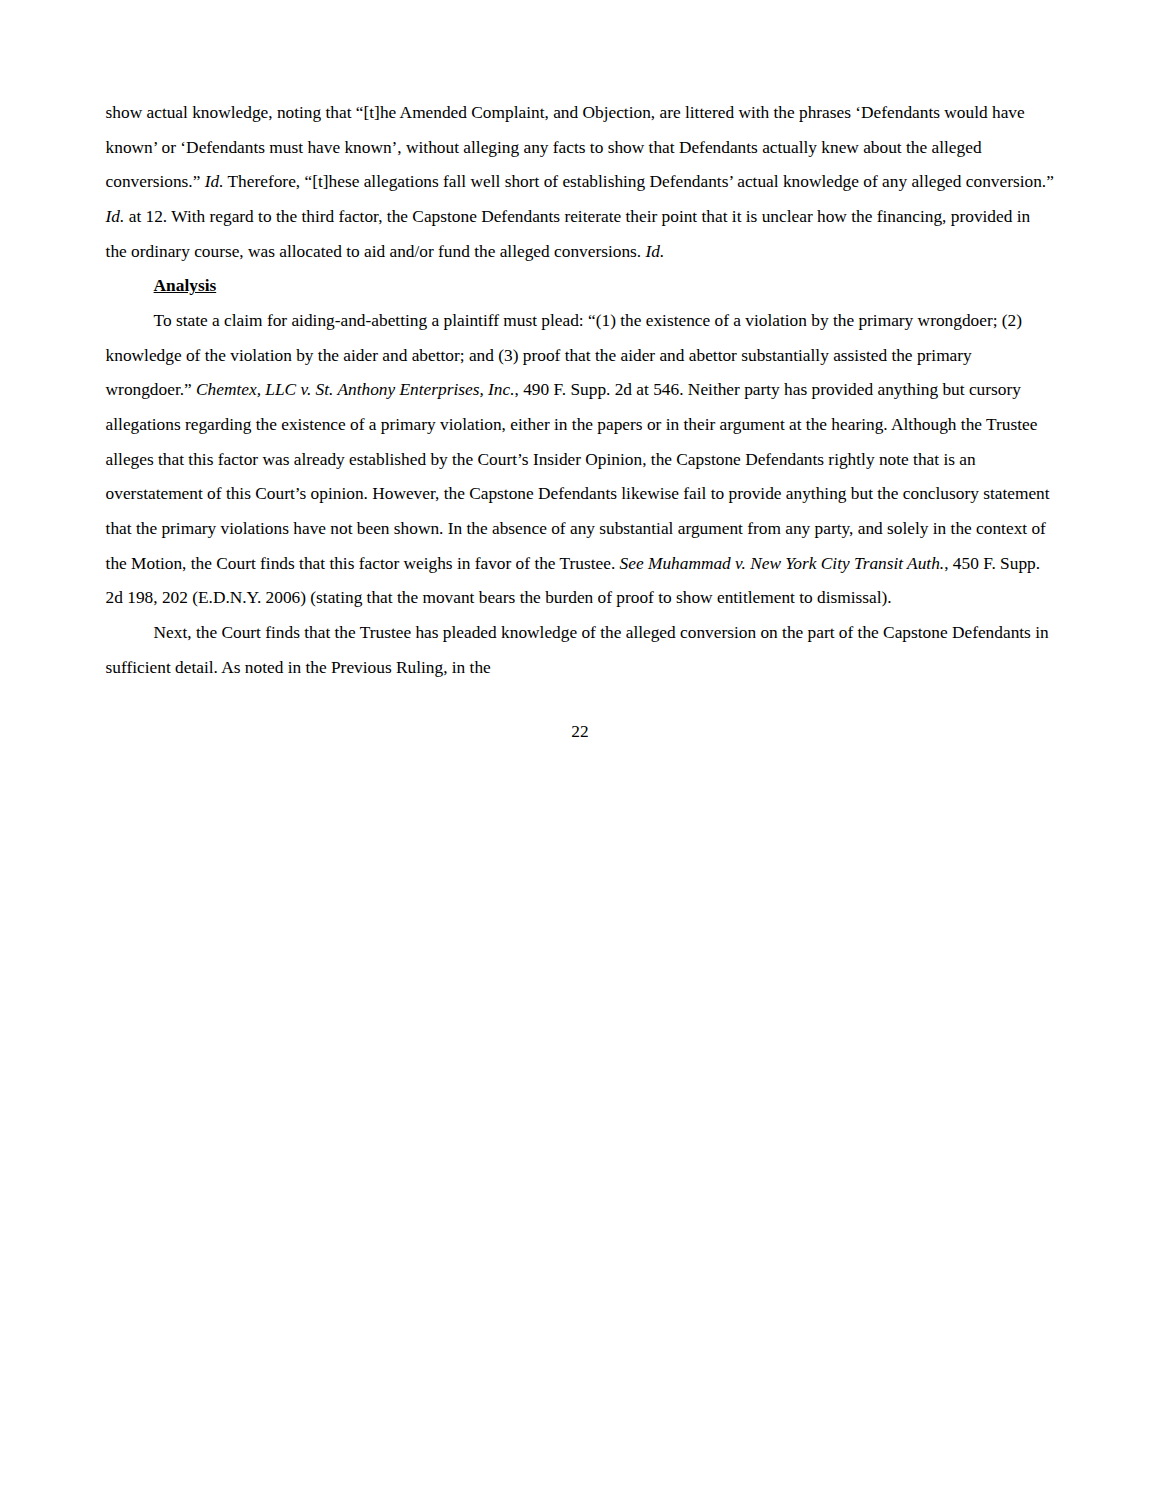show actual knowledge, noting that “[t]he Amended Complaint, and Objection, are littered with the phrases ‘Defendants would have known’ or ‘Defendants must have known’, without alleging any facts to show that Defendants actually knew about the alleged conversions.” Id. Therefore, “[t]hese allegations fall well short of establishing Defendants’ actual knowledge of any alleged conversion.” Id. at 12. With regard to the third factor, the Capstone Defendants reiterate their point that it is unclear how the financing, provided in the ordinary course, was allocated to aid and/or fund the alleged conversions. Id.
Analysis
To state a claim for aiding-and-abetting a plaintiff must plead: “(1) the existence of a violation by the primary wrongdoer; (2) knowledge of the violation by the aider and abettor; and (3) proof that the aider and abettor substantially assisted the primary wrongdoer.” Chemtex, LLC v. St. Anthony Enterprises, Inc., 490 F. Supp. 2d at 546. Neither party has provided anything but cursory allegations regarding the existence of a primary violation, either in the papers or in their argument at the hearing. Although the Trustee alleges that this factor was already established by the Court’s Insider Opinion, the Capstone Defendants rightly note that is an overstatement of this Court’s opinion. However, the Capstone Defendants likewise fail to provide anything but the conclusory statement that the primary violations have not been shown. In the absence of any substantial argument from any party, and solely in the context of the Motion, the Court finds that this factor weighs in favor of the Trustee. See Muhammad v. New York City Transit Auth., 450 F. Supp. 2d 198, 202 (E.D.N.Y. 2006) (stating that the movant bears the burden of proof to show entitlement to dismissal).
Next, the Court finds that the Trustee has pleaded knowledge of the alleged conversion on the part of the Capstone Defendants in sufficient detail. As noted in the Previous Ruling, in the
22